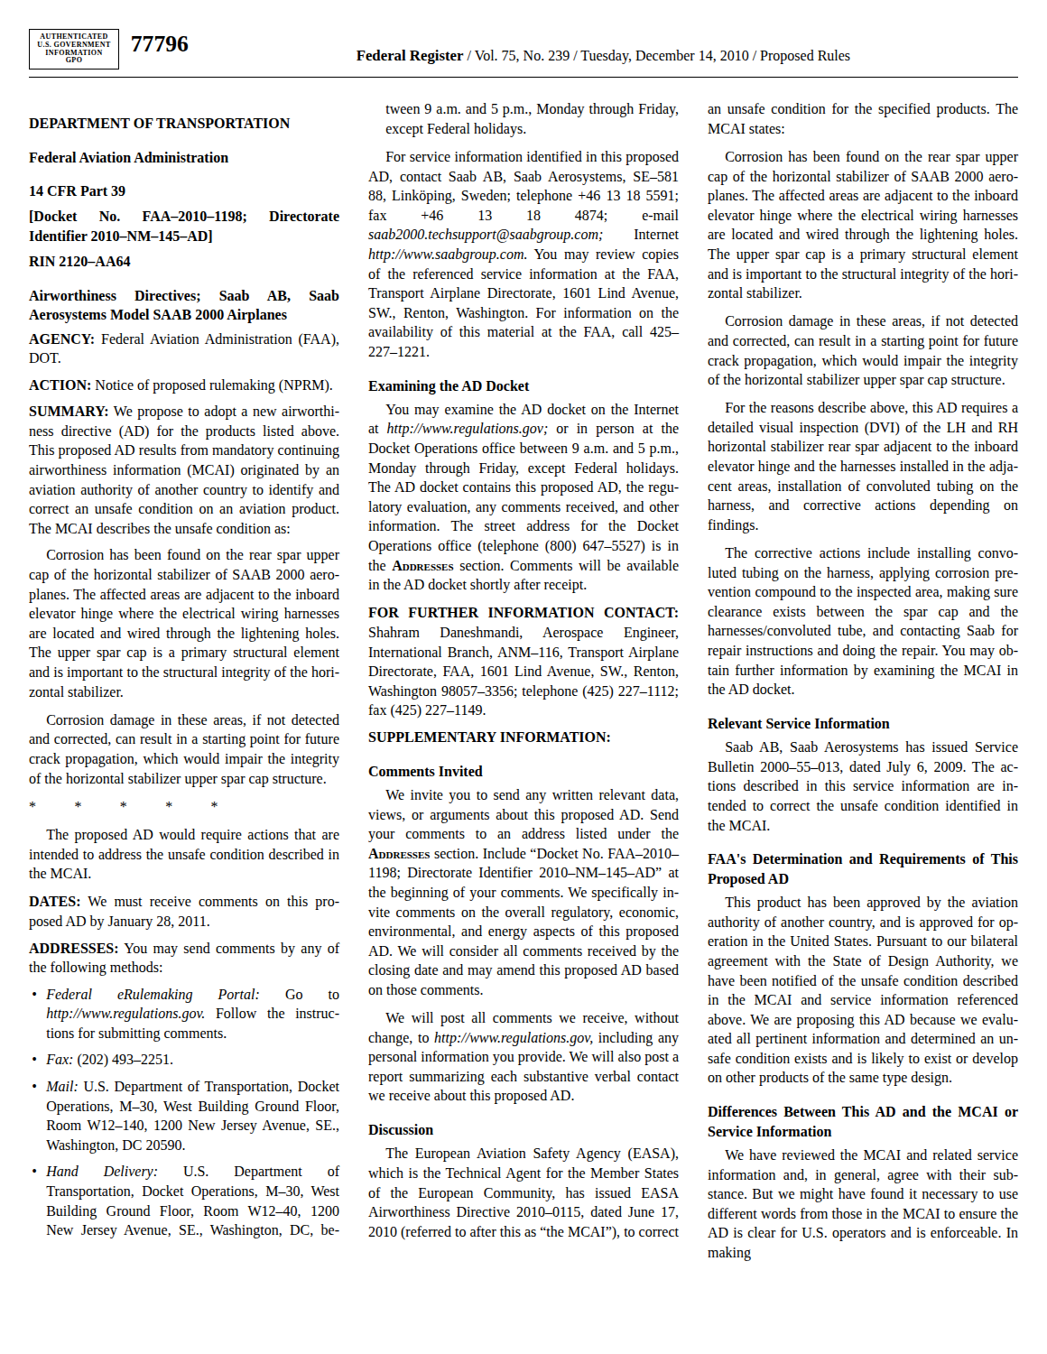AUTHENTICATED U.S. GOVERNMENT INFORMATION GPO
77796
Federal Register / Vol. 75, No. 239 / Tuesday, December 14, 2010 / Proposed Rules
DEPARTMENT OF TRANSPORTATION
Federal Aviation Administration
14 CFR Part 39
[Docket No. FAA–2010–1198; Directorate Identifier 2010–NM–145–AD]
RIN 2120–AA64
Airworthiness Directives; Saab AB, Saab Aerosystems Model SAAB 2000 Airplanes
AGENCY: Federal Aviation Administration (FAA), DOT.
ACTION: Notice of proposed rulemaking (NPRM).
SUMMARY: We propose to adopt a new airworthiness directive (AD) for the products listed above. This proposed AD results from mandatory continuing airworthiness information (MCAI) originated by an aviation authority of another country to identify and correct an unsafe condition on an aviation product. The MCAI describes the unsafe condition as:
Corrosion has been found on the rear spar upper cap of the horizontal stabilizer of SAAB 2000 aeroplanes. The affected areas are adjacent to the inboard elevator hinge where the electrical wiring harnesses are located and wired through the lightening holes. The upper spar cap is a primary structural element and is important to the structural integrity of the horizontal stabilizer.
Corrosion damage in these areas, if not detected and corrected, can result in a starting point for future crack propagation, which would impair the integrity of the horizontal stabilizer upper spar cap structure.
* * * * *
The proposed AD would require actions that are intended to address the unsafe condition described in the MCAI.
DATES: We must receive comments on this proposed AD by January 28, 2011.
ADDRESSES: You may send comments by any of the following methods:
Federal eRulemaking Portal: Go to http://www.regulations.gov. Follow the instructions for submitting comments.
Fax: (202) 493–2251.
Mail: U.S. Department of Transportation, Docket Operations, M–30, West Building Ground Floor, Room W12–140, 1200 New Jersey Avenue, SE., Washington, DC 20590.
Hand Delivery: U.S. Department of Transportation, Docket Operations, M–30, West Building Ground Floor, Room W12–40, 1200 New Jersey Avenue, SE., Washington, DC, between 9 a.m. and 5 p.m., Monday through Friday, except Federal holidays.
For service information identified in this proposed AD, contact Saab AB, Saab Aerosystems, SE–581 88, Linköping, Sweden; telephone +46 13 18 5591; fax +46 13 18 4874; e-mail saab2000.techsupport@saabgroup.com; Internet http://www.saabgroup.com. You may review copies of the referenced service information at the FAA, Transport Airplane Directorate, 1601 Lind Avenue, SW., Renton, Washington. For information on the availability of this material at the FAA, call 425–227–1221.
Examining the AD Docket
You may examine the AD docket on the Internet at http://www.regulations.gov; or in person at the Docket Operations office between 9 a.m. and 5 p.m., Monday through Friday, except Federal holidays. The AD docket contains this proposed AD, the regulatory evaluation, any comments received, and other information. The street address for the Docket Operations office (telephone (800) 647–5527) is in the Addresses section. Comments will be available in the AD docket shortly after receipt.
FOR FURTHER INFORMATION CONTACT: Shahram Daneshmandi, Aerospace Engineer, International Branch, ANM–116, Transport Airplane Directorate, FAA, 1601 Lind Avenue, SW., Renton, Washington 98057–3356; telephone (425) 227–1112; fax (425) 227–1149.
SUPPLEMENTARY INFORMATION:
Comments Invited
We invite you to send any written relevant data, views, or arguments about this proposed AD. Send your comments to an address listed under the Addresses section. Include “Docket No. FAA–2010–1198; Directorate Identifier 2010–NM–145–AD” at the beginning of your comments. We specifically invite comments on the overall regulatory, economic, environmental, and energy aspects of this proposed AD. We will consider all comments received by the closing date and may amend this proposed AD based on those comments.
We will post all comments we receive, without change, to http://www.regulations.gov, including any personal information you provide. We will also post a report summarizing each substantive verbal contact we receive about this proposed AD.
Discussion
The European Aviation Safety Agency (EASA), which is the Technical Agent for the Member States of the European Community, has issued EASA Airworthiness Directive 2010–0115, dated June 17, 2010 (referred to after this as “the MCAI”), to correct an unsafe condition for the specified products. The MCAI states:
Corrosion has been found on the rear spar upper cap of the horizontal stabilizer of SAAB 2000 aeroplanes. The affected areas are adjacent to the inboard elevator hinge where the electrical wiring harnesses are located and wired through the lightening holes. The upper spar cap is a primary structural element and is important to the structural integrity of the horizontal stabilizer.
Corrosion damage in these areas, if not detected and corrected, can result in a starting point for future crack propagation, which would impair the integrity of the horizontal stabilizer upper spar cap structure.
For the reasons describe above, this AD requires a detailed visual inspection (DVI) of the LH and RH horizontal stabilizer rear spar adjacent to the inboard elevator hinge and the harnesses installed in the adjacent areas, installation of convoluted tubing on the harness, and corrective actions depending on findings.
The corrective actions include installing convoluted tubing on the harness, applying corrosion prevention compound to the inspected area, making sure clearance exists between the spar cap and the harnesses/convoluted tube, and contacting Saab for repair instructions and doing the repair. You may obtain further information by examining the MCAI in the AD docket.
Relevant Service Information
Saab AB, Saab Aerosystems has issued Service Bulletin 2000–55–013, dated July 6, 2009. The actions described in this service information are intended to correct the unsafe condition identified in the MCAI.
FAA's Determination and Requirements of This Proposed AD
This product has been approved by the aviation authority of another country, and is approved for operation in the United States. Pursuant to our bilateral agreement with the State of Design Authority, we have been notified of the unsafe condition described in the MCAI and service information referenced above. We are proposing this AD because we evaluated all pertinent information and determined an unsafe condition exists and is likely to exist or develop on other products of the same type design.
Differences Between This AD and the MCAI or Service Information
We have reviewed the MCAI and related service information and, in general, agree with their substance. But we might have found it necessary to use different words from those in the MCAI to ensure the AD is clear for U.S. operators and is enforceable. In making